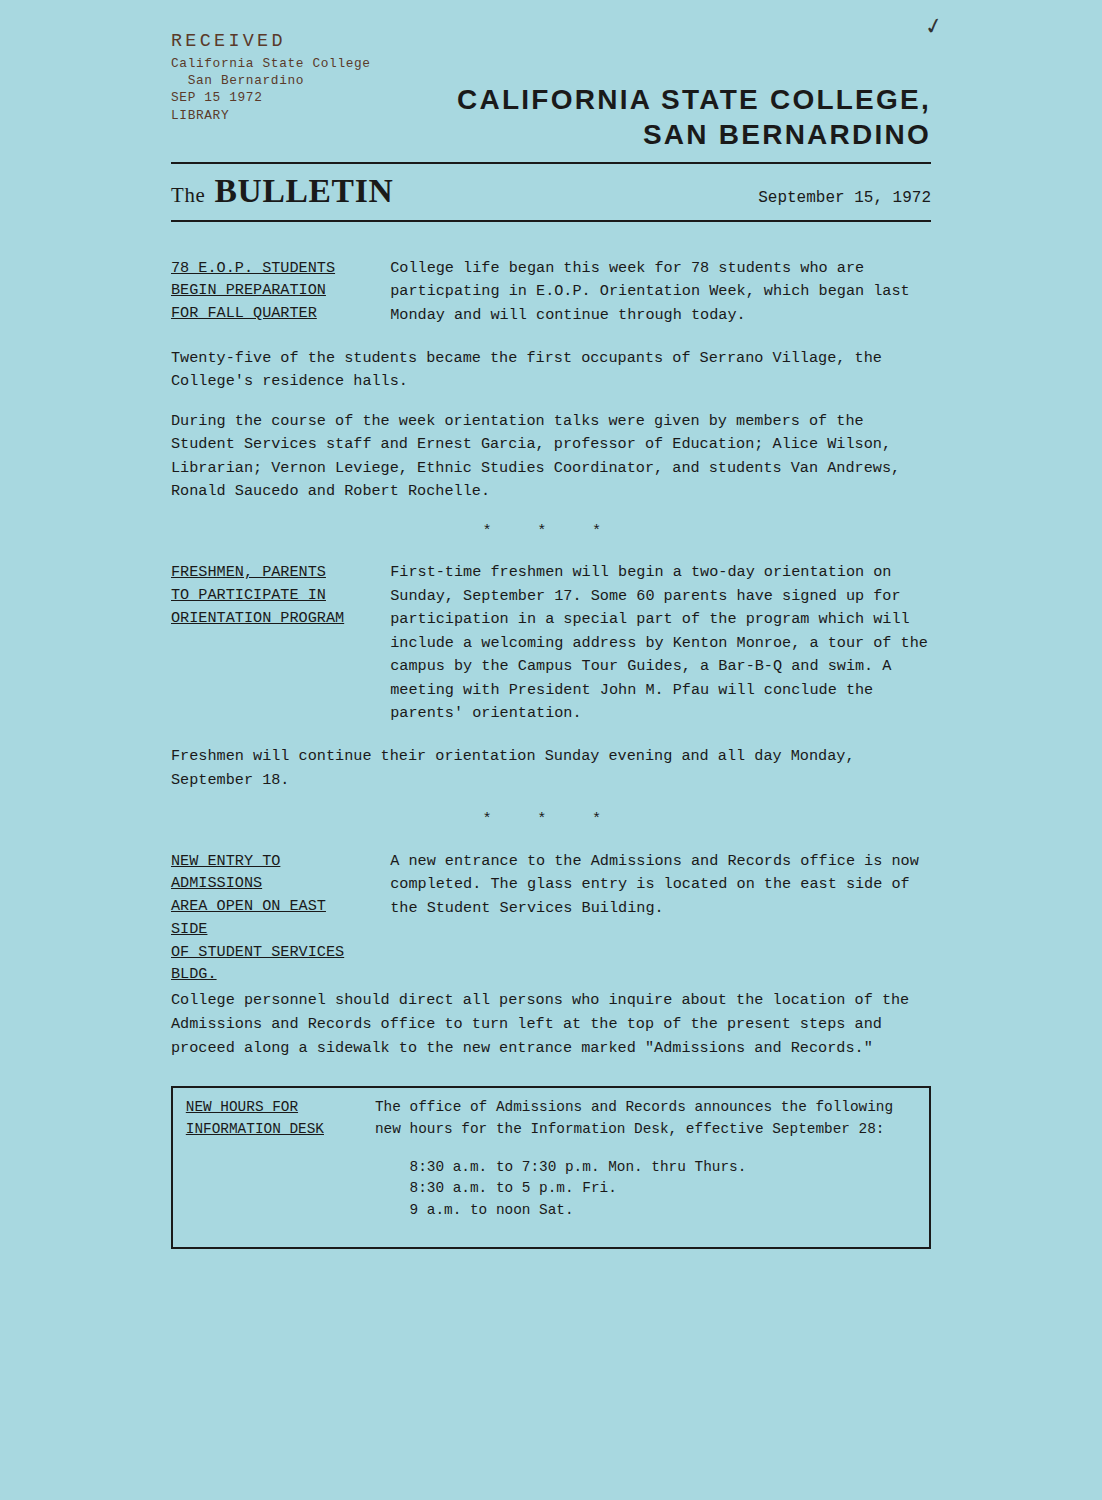✓
RECEIVED
California State College
San Bernardino
SEP 15 1972
LIBRARY
CALIFORNIA STATE COLLEGE,
SAN BERNARDINO
The BULLETIN
September 15, 1972
78 E.O.P. Students
Begin Preparation
For Fall Quarter
College life began this week for 78 students who are particpating in E.O.P. Orientation Week, which began last Monday and will continue through today.
Twenty-five of the students became the first occupants of Serrano Village, the College's residence halls.
During the course of the week orientation talks were given by members of the Student Services staff and Ernest Garcia, professor of Education; Alice Wilson, Librarian; Vernon Leviege, Ethnic Studies Coordinator, and students Van Andrews, Ronald Saucedo and Robert Rochelle.
* * *
Freshmen, Parents
To Participate In
Orientation Program
First-time freshmen will begin a two-day orientation on Sunday, September 17. Some 60 parents have signed up for participation in a special part of the program which will include a welcoming address by Kenton Monroe, a tour of the campus by the Campus Tour Guides, a Bar-B-Q and swim. A meeting with President John M. Pfau will conclude the parents' orientation.
Freshmen will continue their orientation Sunday evening and all day Monday, September 18.
* * *
New Entry To Admissions
Area Open On East Side
Of Student Services Bldg.
A new entrance to the Admissions and Records office is now completed. The glass entry is located on the east side of the Student Services Building.
College personnel should direct all persons who inquire about the location of the Admissions and Records office to turn left at the top of the present steps and proceed along a sidewalk to the new entrance marked "Admissions and Records."
New Hours For
Information Desk
The office of Admissions and Records announces the following new hours for the Information Desk, effective September 28:
8:30 a.m. to 7:30 p.m. Mon. thru Thurs. 8:30 a.m. to 5 p.m. Fri. 9 a.m. to noon Sat.